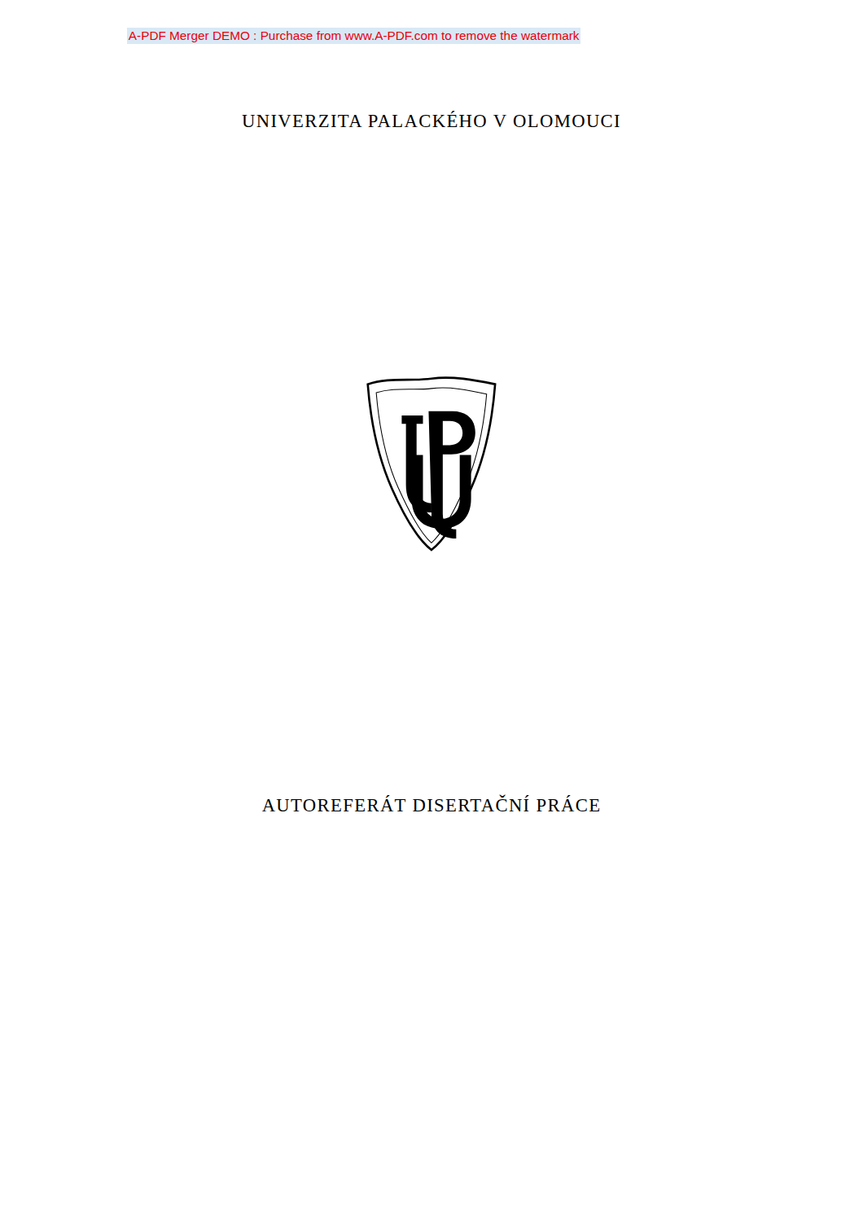A-PDF Merger DEMO : Purchase from www.A-PDF.com to remove the watermark
UNIVERZITA PALACKÉHO V OLOMOUCI
AUTOREFERÁT DISERTAČNÍ PRÁCE